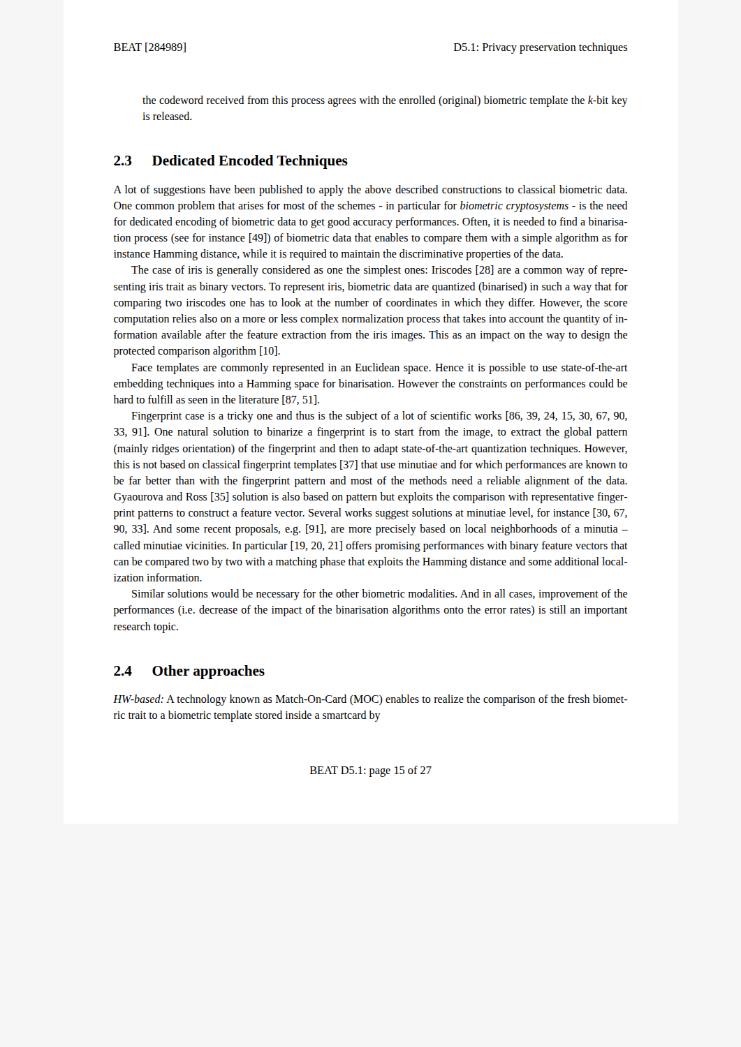BEAT [284989]
D5.1: Privacy preservation techniques
the codeword received from this process agrees with the enrolled (original) biometric template the k-bit key is released.
2.3 Dedicated Encoded Techniques
A lot of suggestions have been published to apply the above described constructions to classical biometric data. One common problem that arises for most of the schemes - in particular for biometric cryptosystems - is the need for dedicated encoding of biometric data to get good accuracy performances. Often, it is needed to find a binarisation process (see for instance [49]) of biometric data that enables to compare them with a simple algorithm as for instance Hamming distance, while it is required to maintain the discriminative properties of the data.
The case of iris is generally considered as one the simplest ones: Iriscodes [28] are a common way of representing iris trait as binary vectors. To represent iris, biometric data are quantized (binarised) in such a way that for comparing two iriscodes one has to look at the number of coordinates in which they differ. However, the score computation relies also on a more or less complex normalization process that takes into account the quantity of information available after the feature extraction from the iris images. This as an impact on the way to design the protected comparison algorithm [10].
Face templates are commonly represented in an Euclidean space. Hence it is possible to use state-of-the-art embedding techniques into a Hamming space for binarisation. However the constraints on performances could be hard to fulfill as seen in the literature [87, 51].
Fingerprint case is a tricky one and thus is the subject of a lot of scientific works [86, 39, 24, 15, 30, 67, 90, 33, 91]. One natural solution to binarize a fingerprint is to start from the image, to extract the global pattern (mainly ridges orientation) of the fingerprint and then to adapt state-of-the-art quantization techniques. However, this is not based on classical fingerprint templates [37] that use minutiae and for which performances are known to be far better than with the fingerprint pattern and most of the methods need a reliable alignment of the data. Gyaourova and Ross [35] solution is also based on pattern but exploits the comparison with representative fingerprint patterns to construct a feature vector. Several works suggest solutions at minutiae level, for instance [30, 67, 90, 33]. And some recent proposals, e.g. [91], are more precisely based on local neighborhoods of a minutia – called minutiae vicinities. In particular [19, 20, 21] offers promising performances with binary feature vectors that can be compared two by two with a matching phase that exploits the Hamming distance and some additional localization information.
Similar solutions would be necessary for the other biometric modalities. And in all cases, improvement of the performances (i.e. decrease of the impact of the binarisation algorithms onto the error rates) is still an important research topic.
2.4 Other approaches
HW-based: A technology known as Match-On-Card (MOC) enables to realize the comparison of the fresh biometric trait to a biometric template stored inside a smartcard by
BEAT D5.1: page 15 of 27